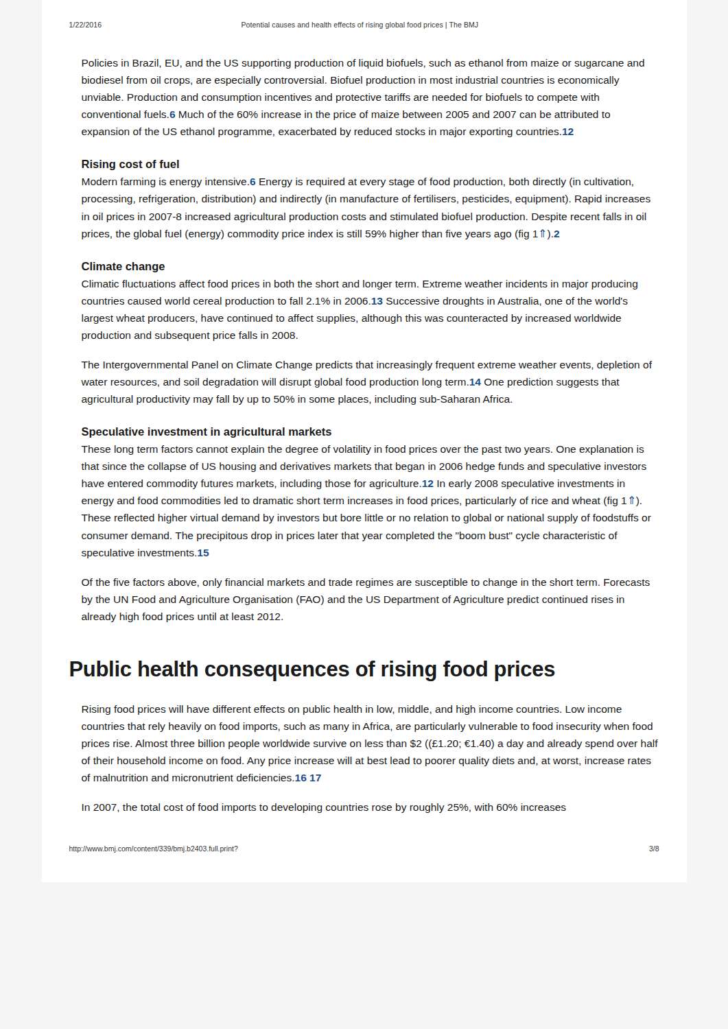1/22/2016 Potential causes and health effects of rising global food prices | The BMJ
Policies in Brazil, EU, and the US supporting production of liquid biofuels, such as ethanol from maize or sugarcane and biodiesel from oil crops, are especially controversial. Biofuel production in most industrial countries is economically unviable. Production and consumption incentives and protective tariffs are needed for biofuels to compete with conventional fuels.6 Much of the 60% increase in the price of maize between 2005 and 2007 can be attributed to expansion of the US ethanol programme, exacerbated by reduced stocks in major exporting countries.12
Rising cost of fuel
Modern farming is energy intensive.6 Energy is required at every stage of food production, both directly (in cultivation, processing, refrigeration, distribution) and indirectly (in manufacture of fertilisers, pesticides, equipment). Rapid increases in oil prices in 2007-8 increased agricultural production costs and stimulated biofuel production. Despite recent falls in oil prices, the global fuel (energy) commodity price index is still 59% higher than five years ago (fig 1⇑).2
Climate change
Climatic fluctuations affect food prices in both the short and longer term. Extreme weather incidents in major producing countries caused world cereal production to fall 2.1% in 2006.13 Successive droughts in Australia, one of the world's largest wheat producers, have continued to affect supplies, although this was counteracted by increased worldwide production and subsequent price falls in 2008.
The Intergovernmental Panel on Climate Change predicts that increasingly frequent extreme weather events, depletion of water resources, and soil degradation will disrupt global food production long term.14 One prediction suggests that agricultural productivity may fall by up to 50% in some places, including sub-Saharan Africa.
Speculative investment in agricultural markets
These long term factors cannot explain the degree of volatility in food prices over the past two years. One explanation is that since the collapse of US housing and derivatives markets that began in 2006 hedge funds and speculative investors have entered commodity futures markets, including those for agriculture.12 In early 2008 speculative investments in energy and food commodities led to dramatic short term increases in food prices, particularly of rice and wheat (fig 1⇑). These reflected higher virtual demand by investors but bore little or no relation to global or national supply of foodstuffs or consumer demand. The precipitous drop in prices later that year completed the "boom bust" cycle characteristic of speculative investments.15
Of the five factors above, only financial markets and trade regimes are susceptible to change in the short term. Forecasts by the UN Food and Agriculture Organisation (FAO) and the US Department of Agriculture predict continued rises in already high food prices until at least 2012.
Public health consequences of rising food prices
Rising food prices will have different effects on public health in low, middle, and high income countries. Low income countries that rely heavily on food imports, such as many in Africa, are particularly vulnerable to food insecurity when food prices rise. Almost three billion people worldwide survive on less than $2 ((£1.20; €1.40) a day and already spend over half of their household income on food. Any price increase will at best lead to poorer quality diets and, at worst, increase rates of malnutrition and micronutrient deficiencies.16 17
In 2007, the total cost of food imports to developing countries rose by roughly 25%, with 60% increases
http://www.bmj.com/content/339/bmj.b2403.full.print? 3/8